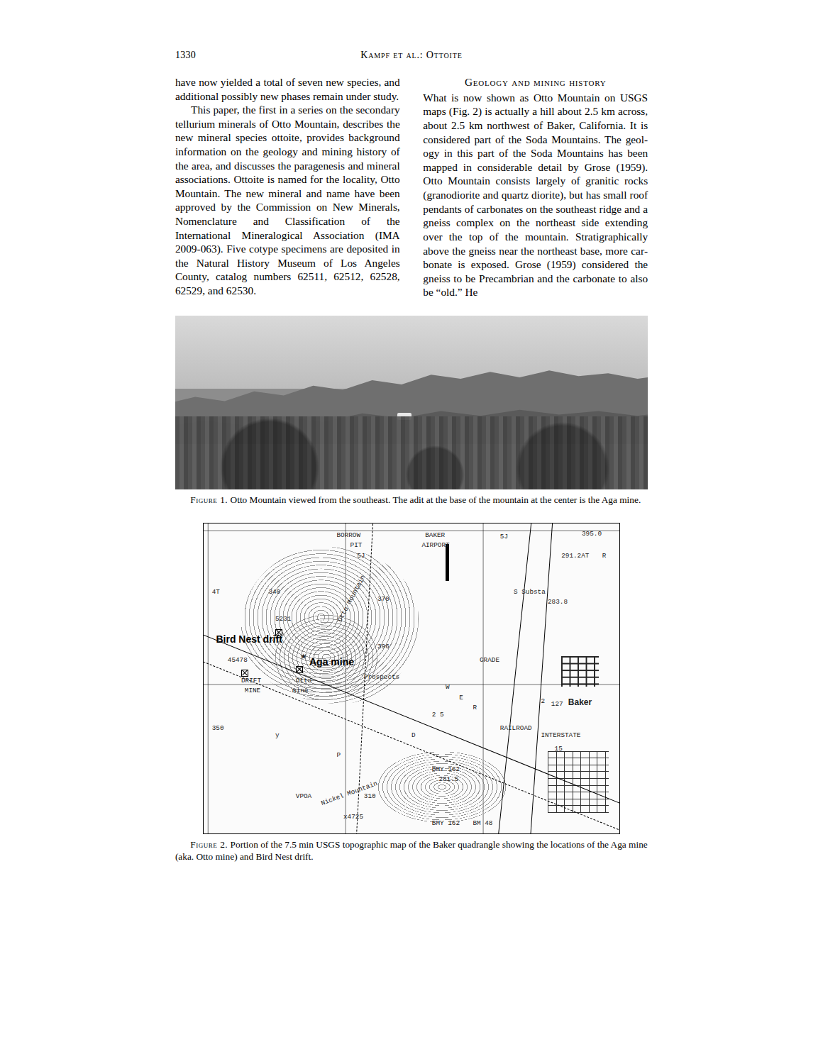1330
Kampf et al.: Ottoite
have now yielded a total of seven new species, and additional possibly new phases remain under study.
This paper, the first in a series on the secondary tellurium minerals of Otto Mountain, describes the new mineral species ottoite, provides background information on the geology and mining history of the area, and discusses the paragenesis and mineral associations. Ottoite is named for the locality, Otto Mountain. The new mineral and name have been approved by the Commission on New Minerals, Nomenclature and Classification of the International Mineralogical Association (IMA 2009-063). Five cotype specimens are deposited in the Natural History Museum of Los Angeles County, catalog numbers 62511, 62512, 62528, 62529, and 62530.
Geology and mining history
What is now shown as Otto Mountain on USGS maps (Fig. 2) is actually a hill about 2.5 km across, about 2.5 km northwest of Baker, California. It is considered part of the Soda Mountains. The geology in this part of the Soda Mountains has been mapped in considerable detail by Grose (1959). Otto Mountain consists largely of granitic rocks (granodiorite and quartz diorite), but has small roof pendants of carbonates on the southeast ridge and a gneiss complex on the northeast side extending over the top of the mountain. Stratigraphically above the gneiss near the northeast base, more carbonate is exposed. Grose (1959) considered the gneiss to be Precambrian and the carbonate to also be “old.” He
Figure 1. Otto Mountain viewed from the southeast. The adit at the base of the mountain at the center is the Aga mine.
BORROW
PIT
BAKER
AIRPORT
5J
395.0
291.2AT
R
5J
4T
S Substa
283.8
340
370
5231
Otto Mountain
45478
396
DRIFT
MINE
Otto
mine
Prospects
350
y
P
D
BMY 162
281.5
VPOA
Nickel Mountain
310
x4725
BMY 162
BM 48
RAILROAD
GRADE
W
E
R
2 5
2
127
INTERSTATE
15
Bird Nest drift
Aga mine
Baker
★
Figure 2. Portion of the 7.5 min USGS topographic map of the Baker quadrangle showing the locations of the Aga mine (aka. Otto mine) and Bird Nest drift.